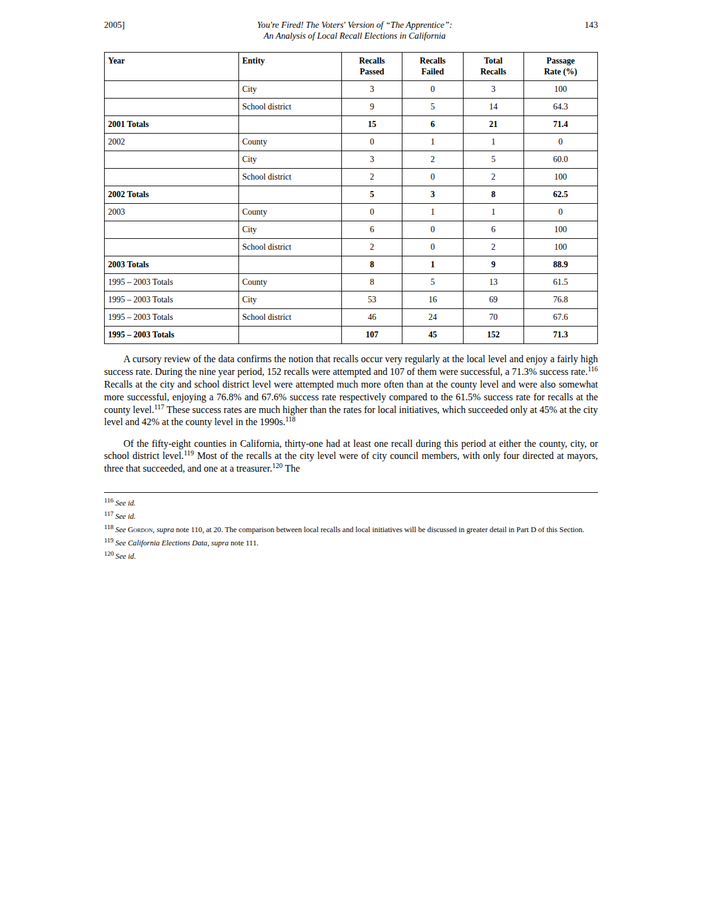2005]
You're Fired! The Voters' Version of “The Apprentice”:
An Analysis of Local Recall Elections in California
143
| Year | Entity | Recalls Passed | Recalls Failed | Total Recalls | Passage Rate (%) |
| --- | --- | --- | --- | --- | --- |
| | City | 3 | 0 | 3 | 100 |
| | School district | 9 | 5 | 14 | 64.3 |
| 2001 Totals | | 15 | 6 | 21 | 71.4 |
| 2002 | County | 0 | 1 | 1 | 0 |
| | City | 3 | 2 | 5 | 60.0 |
| | School district | 2 | 0 | 2 | 100 |
| 2002 Totals | | 5 | 3 | 8 | 62.5 |
| 2003 | County | 0 | 1 | 1 | 0 |
| | City | 6 | 0 | 6 | 100 |
| | School district | 2 | 0 | 2 | 100 |
| 2003 Totals | | 8 | 1 | 9 | 88.9 |
| 1995 – 2003 Totals | County | 8 | 5 | 13 | 61.5 |
| 1995 – 2003 Totals | City | 53 | 16 | 69 | 76.8 |
| 1995 – 2003 Totals | School district | 46 | 24 | 70 | 67.6 |
| 1995 – 2003 Totals | | 107 | 45 | 152 | 71.3 |
A cursory review of the data confirms the notion that recalls occur very regularly at the local level and enjoy a fairly high success rate. During the nine year period, 152 recalls were attempted and 107 of them were successful, a 71.3% success rate.116 Recalls at the city and school district level were attempted much more often than at the county level and were also somewhat more successful, enjoying a 76.8% and 67.6% success rate respectively compared to the 61.5% success rate for recalls at the county level.117 These success rates are much higher than the rates for local initiatives, which succeeded only at 45% at the city level and 42% at the county level in the 1990s.118
Of the fifty-eight counties in California, thirty-one had at least one recall during this period at either the county, city, or school district level.119 Most of the recalls at the city level were of city council members, with only four directed at mayors, three that succeeded, and one at a treasurer.120 The
116 See id.
117 See id.
118 See Gordon, supra note 110, at 20. The comparison between local recalls and local initiatives will be discussed in greater detail in Part D of this Section.
119 See California Elections Data, supra note 111.
120 See id.